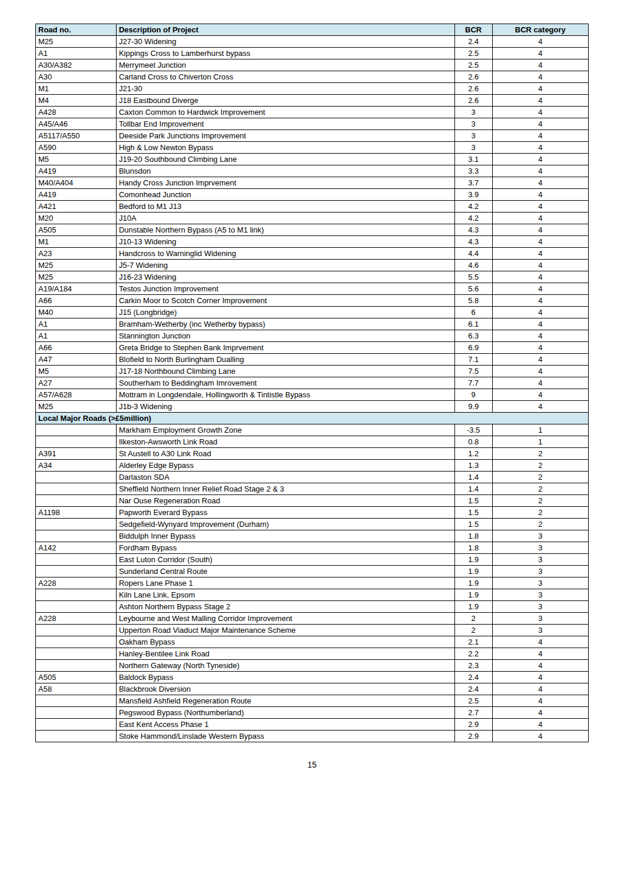| Road no. | Description of Project | BCR | BCR category |
| --- | --- | --- | --- |
| M25 | J27-30 Widening | 2.4 | 4 |
| A1 | Kippings Cross to Lamberhurst bypass | 2.5 | 4 |
| A30/A382 | Merrymeet Junction | 2.5 | 4 |
| A30 | Carland Cross to Chiverton Cross | 2.6 | 4 |
| M1 | J21-30 | 2.6 | 4 |
| M4 | J18 Eastbound Diverge | 2.6 | 4 |
| A428 | Caxton Common to Hardwick Improvement | 3 | 4 |
| A45/A46 | Tollbar End Improvement | 3 | 4 |
| A5117/A550 | Deeside Park Junctions Improvement | 3 | 4 |
| A590 | High & Low Newton Bypass | 3 | 4 |
| M5 | J19-20 Southbound Climbing Lane | 3.1 | 4 |
| A419 | Blunsdon | 3.3 | 4 |
| M40/A404 | Handy Cross Junction Imprvement | 3.7 | 4 |
| A419 | Comonhead Junction | 3.9 | 4 |
| A421 | Bedford to M1 J13 | 4.2 | 4 |
| M20 | J10A | 4.2 | 4 |
| A505 | Dunstable Northern Bypass (A5 to M1 link) | 4.3 | 4 |
| M1 | J10-13 Widening | 4.3 | 4 |
| A23 | Handcross to Warninglid Widening | 4.4 | 4 |
| M25 | J5-7 Widening | 4.6 | 4 |
| M25 | J16-23 Widening | 5.5 | 4 |
| A19/A184 | Testos Junction Improvement | 5.6 | 4 |
| A66 | Carkin Moor to Scotch Corner Improvement | 5.8 | 4 |
| M40 | J15 (Longbridge) | 6 | 4 |
| A1 | Bramham-Wetherby (inc Wetherby bypass) | 6.1 | 4 |
| A1 | Stannington Junction | 6.3 | 4 |
| A66 | Greta Bridge to Stephen Bank Imprvement | 6.9 | 4 |
| A47 | Blofield to North Burlingham Dualling | 7.1 | 4 |
| M5 | J17-18 Northbound Climbing Lane | 7.5 | 4 |
| A27 | Southerham to Beddingham Imrovement | 7.7 | 4 |
| A57/A628 | Mottram in Longdendale, Hollingworth & Tintistle Bypass | 9 | 4 |
| M25 | J1b-3 Widening | 9.9 | 4 |
| Local Major Roads (>£5million) |
| | Markham Employment Growth Zone | -3.5 | 1 |
| | Ilkeston-Awsworth Link Road | 0.8 | 1 |
| A391 | St Austell to A30 Link Road | 1.2 | 2 |
| A34 | Alderley Edge Bypass | 1.3 | 2 |
| | Darlaston SDA | 1.4 | 2 |
| | Sheffield Northern Inner Relief Road Stage 2 & 3 | 1.4 | 2 |
| | Nar Ouse Regeneration Road | 1.5 | 2 |
| A1198 | Papworth Everard Bypass | 1.5 | 2 |
| | Sedgefield-Wynyard Improvement (Durham) | 1.5 | 2 |
| | Biddulph Inner Bypass | 1.8 | 3 |
| A142 | Fordham Bypass | 1.8 | 3 |
| | East Luton Corridor (South) | 1.9 | 3 |
| | Sunderland Central Route | 1.9 | 3 |
| A228 | Ropers Lane Phase 1 | 1.9 | 3 |
| | Kiln Lane Link, Epsom | 1.9 | 3 |
| | Ashton Northern Bypass Stage 2 | 1.9 | 3 |
| A228 | Leybourne and West Malling Corridor Improvement | 2 | 3 |
| | Upperton Road Viaduct Major Maintenance Scheme | 2 | 3 |
| | Oakham Bypass | 2.1 | 4 |
| | Hanley-Bentilee Link Road | 2.2 | 4 |
| | Northern Gateway (North Tyneside) | 2.3 | 4 |
| A505 | Baldock Bypass | 2.4 | 4 |
| A58 | Blackbrook Diversion | 2.4 | 4 |
| | Mansfield Ashfield Regeneration Route | 2.5 | 4 |
| | Pegswood Bypass (Northumberland) | 2.7 | 4 |
| | East Kent Access Phase 1 | 2.9 | 4 |
| | Stoke Hammond/Linslade Western Bypass | 2.9 | 4 |
15